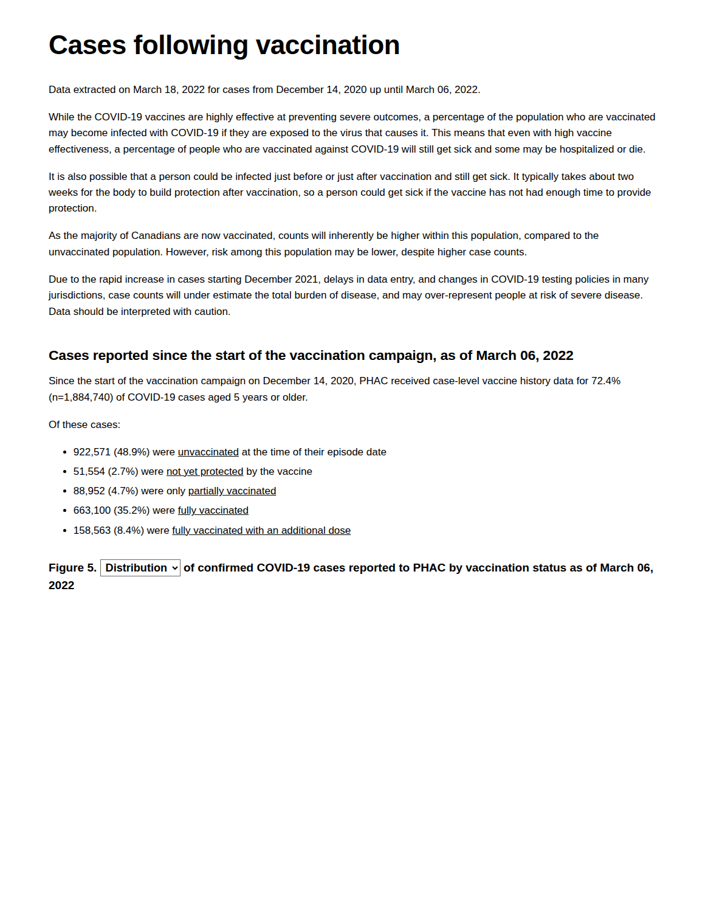Cases following vaccination
Data extracted on March 18, 2022 for cases from December 14, 2020 up until March 06, 2022.
While the COVID-19 vaccines are highly effective at preventing severe outcomes, a percentage of the population who are vaccinated may become infected with COVID-19 if they are exposed to the virus that causes it. This means that even with high vaccine effectiveness, a percentage of people who are vaccinated against COVID-19 will still get sick and some may be hospitalized or die.
It is also possible that a person could be infected just before or just after vaccination and still get sick. It typically takes about two weeks for the body to build protection after vaccination, so a person could get sick if the vaccine has not had enough time to provide protection.
As the majority of Canadians are now vaccinated, counts will inherently be higher within this population, compared to the unvaccinated population. However, risk among this population may be lower, despite higher case counts.
Due to the rapid increase in cases starting December 2021, delays in data entry, and changes in COVID-19 testing policies in many jurisdictions, case counts will under estimate the total burden of disease, and may over-represent people at risk of severe disease. Data should be interpreted with caution.
Cases reported since the start of the vaccination campaign, as of March 06, 2022
Since the start of the vaccination campaign on December 14, 2020, PHAC received case-level vaccine history data for 72.4% (n=1,884,740) of COVID-19 cases aged 5 years or older.
Of these cases:
922,571 (48.9%) were unvaccinated at the time of their episode date
51,554 (2.7%) were not yet protected by the vaccine
88,952 (4.7%) were only partially vaccinated
663,100 (35.2%) were fully vaccinated
158,563 (8.4%) were fully vaccinated with an additional dose
Figure 5. Distribution of confirmed COVID-19 cases reported to PHAC by vaccination status as of March 06, 2022